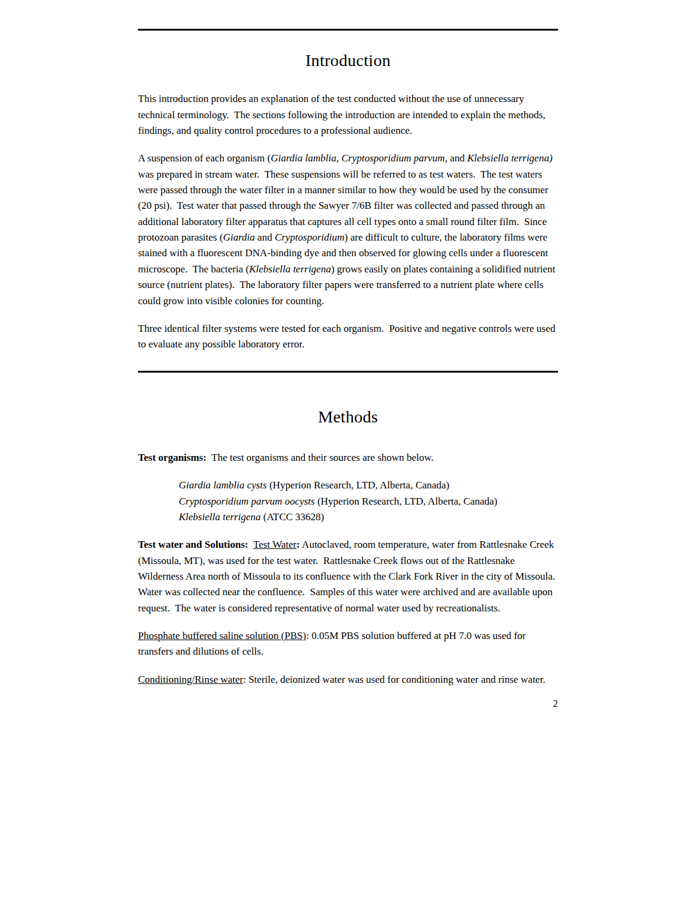Introduction
This introduction provides an explanation of the test conducted without the use of unnecessary technical terminology. The sections following the introduction are intended to explain the methods, findings, and quality control procedures to a professional audience.
A suspension of each organism (Giardia lamblia, Cryptosporidium parvum, and Klebsiella terrigena) was prepared in stream water. These suspensions will be referred to as test waters. The test waters were passed through the water filter in a manner similar to how they would be used by the consumer (20 psi). Test water that passed through the Sawyer 7/6B filter was collected and passed through an additional laboratory filter apparatus that captures all cell types onto a small round filter film. Since protozoan parasites (Giardia and Cryptosporidium) are difficult to culture, the laboratory films were stained with a fluorescent DNA-binding dye and then observed for glowing cells under a fluorescent microscope. The bacteria (Klebsiella terrigena) grows easily on plates containing a solidified nutrient source (nutrient plates). The laboratory filter papers were transferred to a nutrient plate where cells could grow into visible colonies for counting.
Three identical filter systems were tested for each organism. Positive and negative controls were used to evaluate any possible laboratory error.
Methods
Test organisms: The test organisms and their sources are shown below.
Giardia lamblia cysts (Hyperion Research, LTD, Alberta, Canada)
Cryptosporidium parvum oocysts (Hyperion Research, LTD, Alberta, Canada)
Klebsiella terrigena (ATCC 33628)
Test water and Solutions: Test Water: Autoclaved, room temperature, water from Rattlesnake Creek (Missoula, MT), was used for the test water. Rattlesnake Creek flows out of the Rattlesnake Wilderness Area north of Missoula to its confluence with the Clark Fork River in the city of Missoula. Water was collected near the confluence. Samples of this water were archived and are available upon request. The water is considered representative of normal water used by recreationalists.
Phosphate buffered saline solution (PBS): 0.05M PBS solution buffered at pH 7.0 was used for transfers and dilutions of cells.
Conditioning/Rinse water: Sterile, deionized water was used for conditioning water and rinse water.
2